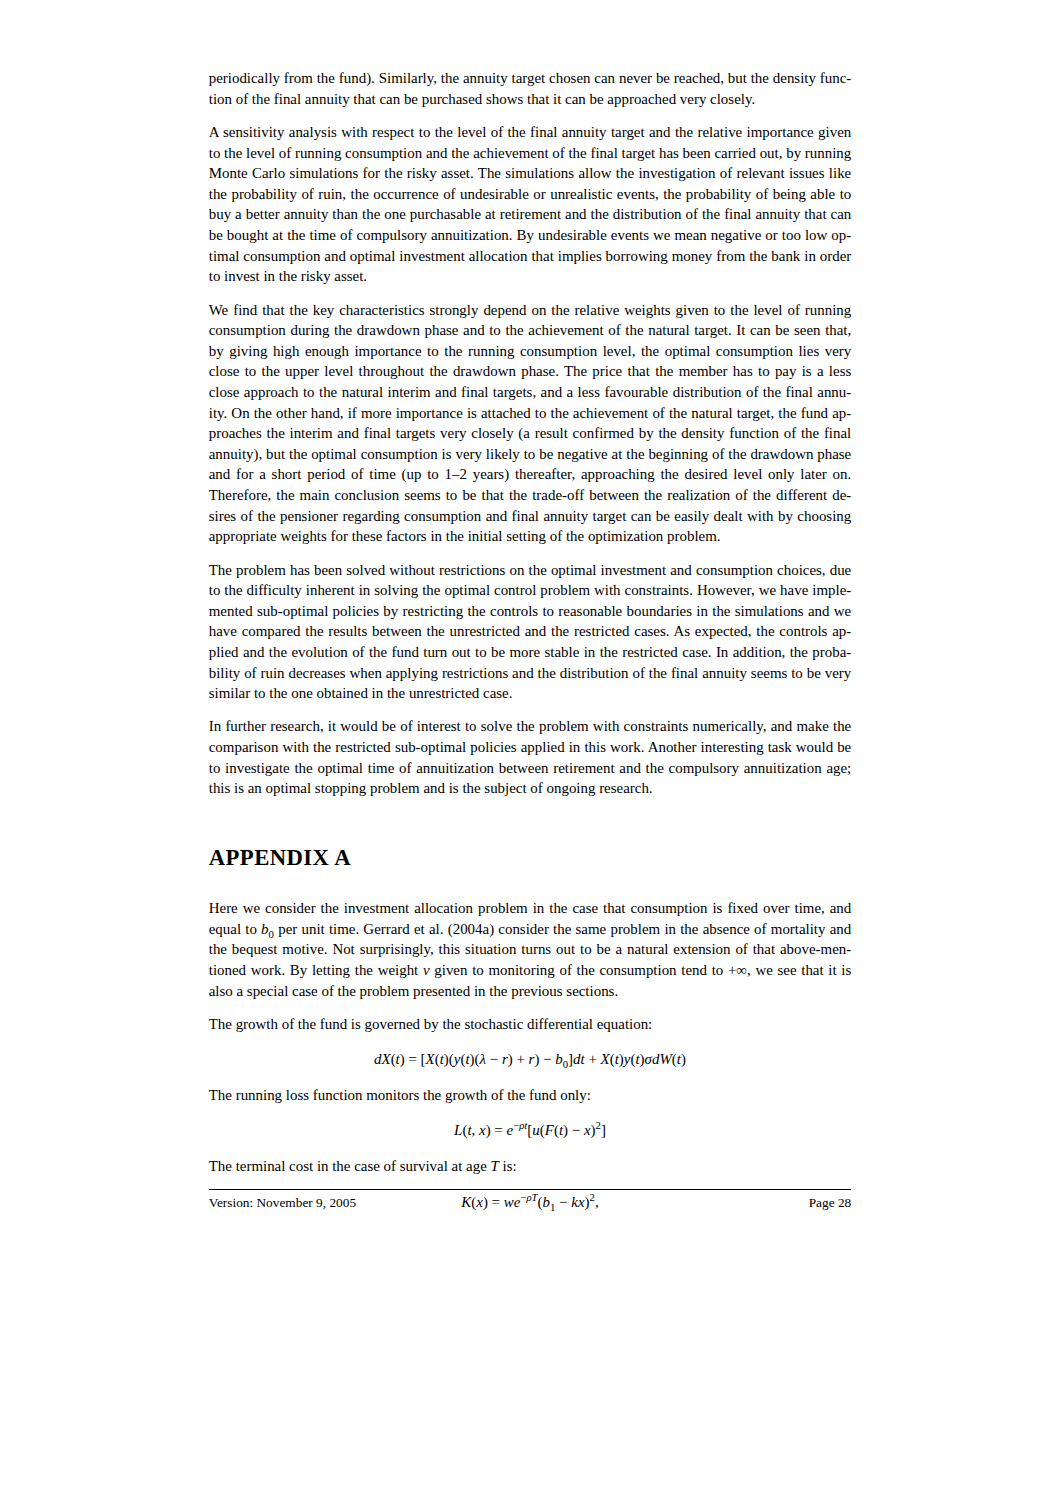periodically from the fund). Similarly, the annuity target chosen can never be reached, but the density function of the final annuity that can be purchased shows that it can be approached very closely.
A sensitivity analysis with respect to the level of the final annuity target and the relative importance given to the level of running consumption and the achievement of the final target has been carried out, by running Monte Carlo simulations for the risky asset. The simulations allow the investigation of relevant issues like the probability of ruin, the occurrence of undesirable or unrealistic events, the probability of being able to buy a better annuity than the one purchasable at retirement and the distribution of the final annuity that can be bought at the time of compulsory annuitization. By undesirable events we mean negative or too low optimal consumption and optimal investment allocation that implies borrowing money from the bank in order to invest in the risky asset.
We find that the key characteristics strongly depend on the relative weights given to the level of running consumption during the drawdown phase and to the achievement of the natural target. It can be seen that, by giving high enough importance to the running consumption level, the optimal consumption lies very close to the upper level throughout the drawdown phase. The price that the member has to pay is a less close approach to the natural interim and final targets, and a less favourable distribution of the final annuity. On the other hand, if more importance is attached to the achievement of the natural target, the fund approaches the interim and final targets very closely (a result confirmed by the density function of the final annuity), but the optimal consumption is very likely to be negative at the beginning of the drawdown phase and for a short period of time (up to 1–2 years) thereafter, approaching the desired level only later on. Therefore, the main conclusion seems to be that the trade-off between the realization of the different desires of the pensioner regarding consumption and final annuity target can be easily dealt with by choosing appropriate weights for these factors in the initial setting of the optimization problem.
The problem has been solved without restrictions on the optimal investment and consumption choices, due to the difficulty inherent in solving the optimal control problem with constraints. However, we have implemented sub-optimal policies by restricting the controls to reasonable boundaries in the simulations and we have compared the results between the unrestricted and the restricted cases. As expected, the controls applied and the evolution of the fund turn out to be more stable in the restricted case. In addition, the probability of ruin decreases when applying restrictions and the distribution of the final annuity seems to be very similar to the one obtained in the unrestricted case.
In further research, it would be of interest to solve the problem with constraints numerically, and make the comparison with the restricted sub-optimal policies applied in this work. Another interesting task would be to investigate the optimal time of annuitization between retirement and the compulsory annuitization age; this is an optimal stopping problem and is the subject of ongoing research.
APPENDIX A
Here we consider the investment allocation problem in the case that consumption is fixed over time, and equal to b0 per unit time. Gerrard et al. (2004a) consider the same problem in the absence of mortality and the bequest motive. Not surprisingly, this situation turns out to be a natural extension of that above-mentioned work. By letting the weight v given to monitoring of the consumption tend to +∞, we see that it is also a special case of the problem presented in the previous sections.
The growth of the fund is governed by the stochastic differential equation:
dX(t) = [X(t)(y(t)(λ − r) + r) − b0]dt + X(t)y(t)σdW(t)
The running loss function monitors the growth of the fund only:
L(t, x) = e−ρt[u(F(t) − x)2]
The terminal cost in the case of survival at age T is:
K(x) = we−ρT(b1 − kx)2,
Version: November 9, 2005 Page 28